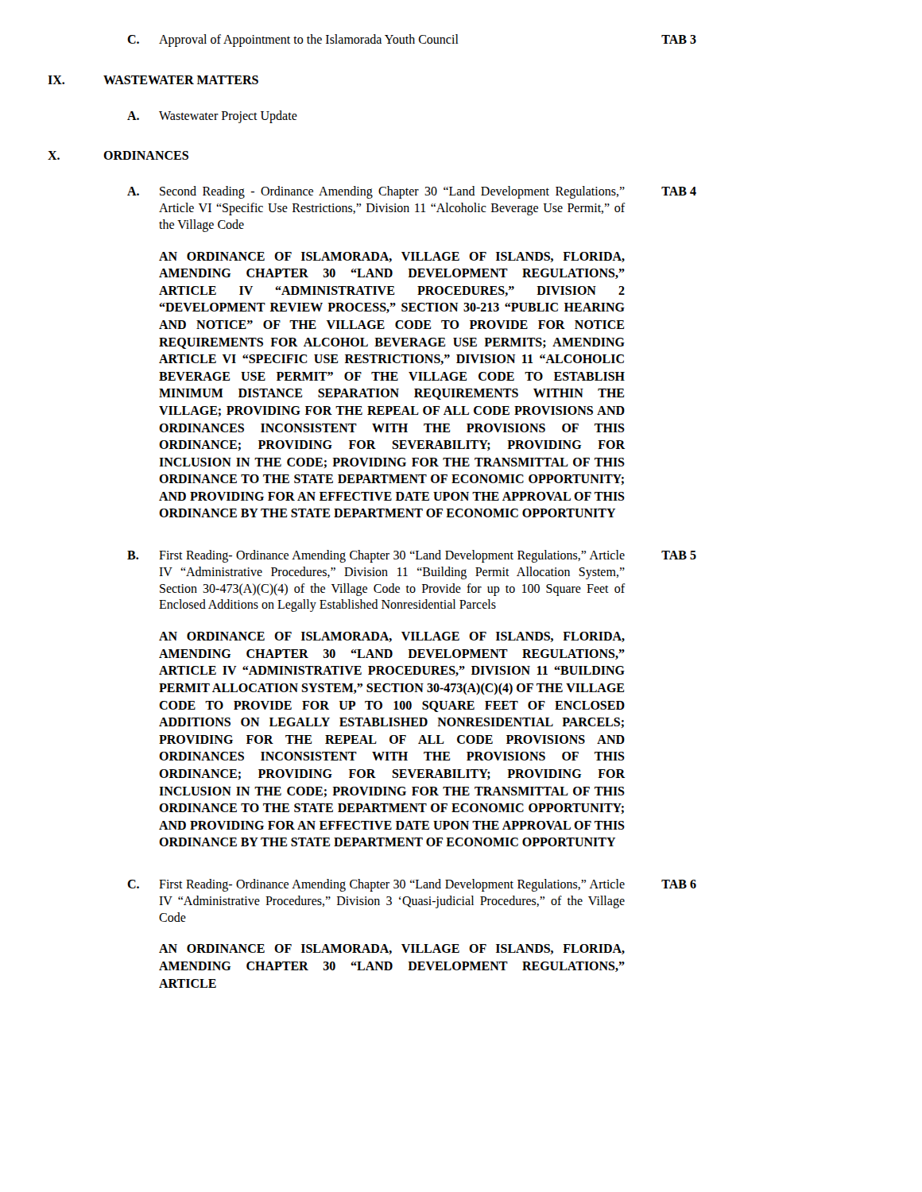C.
Approval of Appointment to the Islamorada Youth Council
TAB 3
IX.
Wastewater Matters
A.
Wastewater Project Update
X.
Ordinances
A.
Second Reading - Ordinance Amending Chapter 30 “Land Development Regulations,” Article VI “Specific Use Restrictions,” Division 11 “Alcoholic Beverage Use Permit,” of the Village Code
TAB 4
An Ordinance of Islamorada, Village of Islands, Florida, Amending Chapter 30 “Land Development Regulations,” Article IV “Administrative Procedures,” Division 2 “Development Review Process,” Section 30-213 “Public Hearing and Notice” of the Village Code to Provide for Notice Requirements for Alcohol Beverage Use Permits; Amending Article VI “Specific Use Restrictions,” Division 11 “Alcoholic Beverage Use Permit” of the Village Code to Establish Minimum Distance Separation Requirements Within the Village; Providing for the Repeal of All Code Provisions and Ordinances Inconsistent with the Provisions of This Ordinance; Providing for Severability; Providing for Inclusion in the Code; Providing for the Transmittal of This Ordinance to the State Department of Economic Opportunity; and Providing for an Effective Date Upon the Approval of This Ordinance by the State Department of Economic Opportunity
B.
First Reading- Ordinance Amending Chapter 30 “Land Development Regulations,” Article IV “Administrative Procedures,” Division 11 “Building Permit Allocation System,” Section 30-473(A)(C)(4) of the Village Code to Provide for up to 100 Square Feet of Enclosed Additions on Legally Established Nonresidential Parcels
TAB 5
An Ordinance of Islamorada, Village of Islands, Florida, Amending Chapter 30 “Land Development Regulations,” Article IV “Administrative Procedures,” Division 11 “Building Permit Allocation System,” Section 30-473(A)(C)(4) of the Village Code to Provide for up to 100 Square Feet of Enclosed Additions on Legally Established Nonresidential Parcels; Providing for the Repeal of All Code Provisions and Ordinances Inconsistent with the Provisions of This Ordinance; Providing for Severability; Providing for Inclusion in the Code; Providing for the Transmittal of This Ordinance to the State Department of Economic Opportunity; and Providing for an Effective Date Upon the Approval of This Ordinance by the State Department of Economic Opportunity
C.
First Reading- Ordinance Amending Chapter 30 “Land Development Regulations,” Article IV “Administrative Procedures,” Division 3 ‘Quasi-judicial Procedures,” of the Village Code
TAB 6
An Ordinance of Islamorada, Village of Islands, Florida, Amending Chapter 30 “Land Development Regulations,” Article